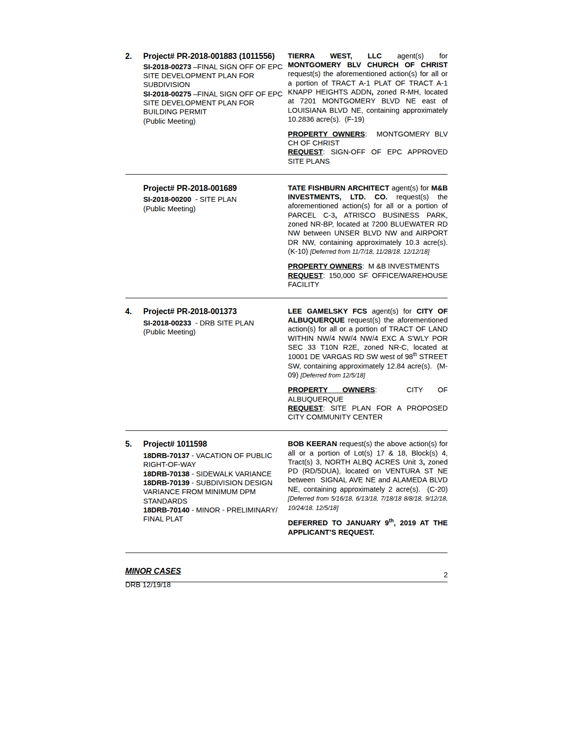| 2. | Project# PR-2018-001883 (1011556) SI-2018-00273 –FINAL SIGN OFF OF EPC SITE DEVELOPMENT PLAN FOR SUBDIVISION SI-2018-00275 –FINAL SIGN OFF OF EPC SITE DEVELOPMENT PLAN FOR BUILDING PERMIT (Public Meeting) | TIERRA WEST, LLC agent(s) for MONTGOMERY BLV CHURCH OF CHRIST request(s) the aforementioned action(s) for all or a portion of TRACT A-1 PLAT OF TRACT A-1 KNAPP HEIGHTS ADDN , zoned R-MH, located at 7201 MONTGOMERY BLVD NE east of LOUISIANA BLVD NE, containing approximately 10.2836 acre(s). (F-19) PROPERTY OWNERS : MONTGOMERY BLV CH OF CHRIST REQUEST : SIGN-OFF OF EPC APPROVED SITE PLANS |
| | Project# PR-2018-001689 SI-2018-00200 - SITE PLAN (Public Meeting) | TATE FISHBURN ARCHITECT agent(s) for M&B INVESTMENTS, LTD. CO. request(s) the aforementioned action(s) for all or a portion of PARCEL C-3 , ATRISCO BUSINESS PARK, zoned NR-BP, located at 7200 BLUEWATER RD NW between UNSER BLVD NW and AIRPORT DR NW, containing approximately 10.3 acre(s). (K-10) [Deferred from 11/7/18, 11/28/18. 12/12/18] PROPERTY OWNERS : M &B INVESTMENTS REQUEST : 150,000 SF OFFICE/WAREHOUSE FACILITY |
| 4. | Project# PR-2018-001373 SI-2018-00233 - DRB SITE PLAN (Public Meeting) | LEE GAMELSKY FCS agent(s) for CITY OF ALBUQUERQUE request(s) the aforementioned action(s) for all or a portion of TRACT OF LAND WITHIN NW/4 NW/4 NW/4 EXC A S'WLY POR SEC 33 T10N R2E, zoned NR-C, located at 10001 DE VARGAS RD SW west of 98 th STREET SW, containing approximately 12.84 acre(s). (M-09) [Deferred from 12/5/18] PROPERTY OWNERS : CITY OF ALBUQUERQUE REQUEST : SITE PLAN FOR A PROPOSED CITY COMMUNITY CENTER |
| 5. | Project# 1011598 18DRB-70137 - VACATION OF PUBLIC RIGHT-OF-WAY 18DRB-70138 - SIDEWALK VARIANCE 18DRB-70139 - SUBDIVISION DESIGN VARIANCE FROM MINIMUM DPM STANDARDS 18DRB-70140 - MINOR - PRELIMINARY/ FINAL PLAT | BOB KEERAN request(s) the above action(s) for all or a portion of Lot(s) 17 & 18, Block(s) 4, Tract(s) 3, NORTH ALBQ ACRES Unit 3 , zoned PD (RD/5DUA), located on VENTURA ST NE between SIGNAL AVE NE and ALAMEDA BLVD NE, containing approximately 2 acre(s). (C-20) [Deferred from 5/16/18, 6/13/18, 7/18/18 8/8/18, 9/12/18, 10/24/18. 12/5/18] DEFERRED TO JANUARY 9 th , 2019 AT THE APPLICANT’S REQUEST. |
MINOR CASES
2
DRB 12/19/18